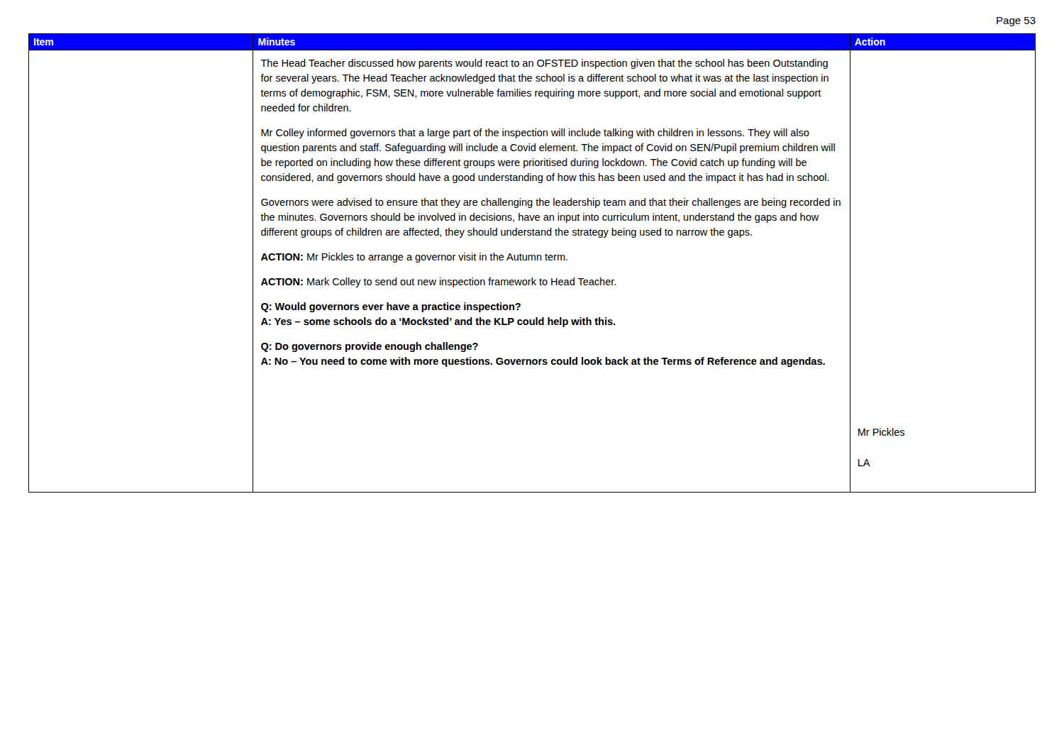Page 53
| Item | Minutes | Action |
| --- | --- | --- |
| | The Head Teacher discussed how parents would react to an OFSTED inspection given that the school has been Outstanding for several years. The Head Teacher acknowledged that the school is a different school to what it was at the last inspection in terms of demographic, FSM, SEN, more vulnerable families requiring more support, and more social and emotional support needed for children. Mr Colley informed governors that a large part of the inspection will include talking with children in lessons. They will also question parents and staff. Safeguarding will include a Covid element. The impact of Covid on SEN/Pupil premium children will be reported on including how these different groups were prioritised during lockdown. The Covid catch up funding will be considered, and governors should have a good understanding of how this has been used and the impact it has had in school. Governors were advised to ensure that they are challenging the leadership team and that their challenges are being recorded in the minutes. Governors should be involved in decisions, have an input into curriculum intent, understand the gaps and how different groups of children are affected, they should understand the strategy being used to narrow the gaps. ACTION: Mr Pickles to arrange a governor visit in the Autumn term. ACTION: Mark Colley to send out new inspection framework to Head Teacher. Q: Would governors ever have a practice inspection? A: Yes – some schools do a ‘Mocksted’ and the KLP could help with this. Q: Do governors provide enough challenge? A: No – You need to come with more questions. Governors could look back at the Terms of Reference and agendas. | Mr Pickles LA |